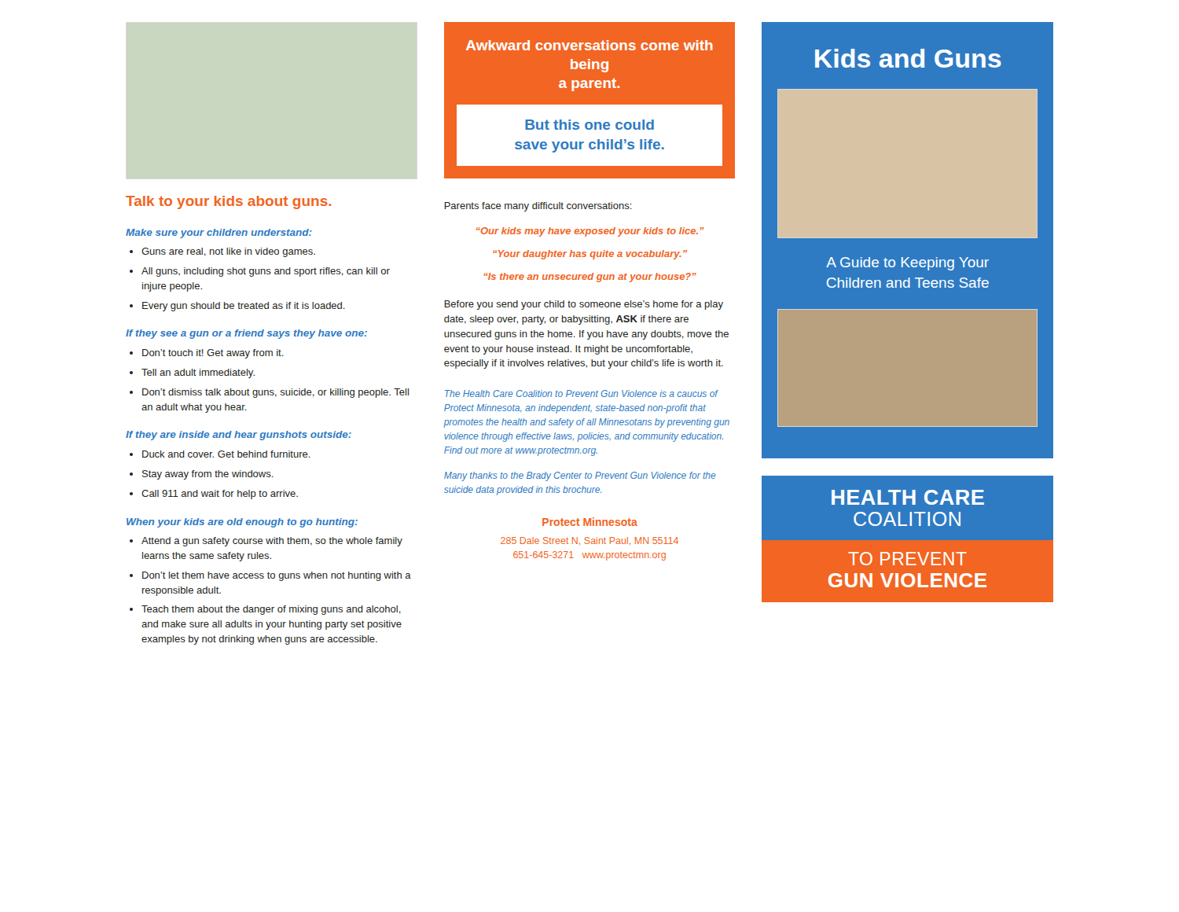Talk to your kids about guns.
Make sure your children understand:
Guns are real, not like in video games.
All guns, including shot guns and sport rifles, can kill or injure people.
Every gun should be treated as if it is loaded.
If they see a gun or a friend says they have one:
Don’t touch it! Get away from it.
Tell an adult immediately.
Don’t dismiss talk about guns, suicide, or killing people. Tell an adult what you hear.
If they are inside and hear gunshots outside:
Duck and cover. Get behind furniture.
Stay away from the windows.
Call 911 and wait for help to arrive.
When your kids are old enough to go hunting:
Attend a gun safety course with them, so the whole family learns the same safety rules.
Don’t let them have access to guns when not hunting with a responsible adult.
Teach them about the danger of mixing guns and alcohol, and make sure all adults in your hunting party set positive examples by not drinking when guns are accessible.
Awkward conversations come with being
a parent.
But this one could
save your child’s life.
Parents face many difficult conversations:
“Our kids may have exposed your kids to lice.”
“Your daughter has quite a vocabulary.”
“Is there an unsecured gun at your house?”
Before you send your child to someone else’s home for a play date, sleep over, party, or babysitting, ASK if there are unsecured guns in the home. If you have any doubts, move the event to your house instead. It might be uncomfortable, especially if it involves relatives, but your child’s life is worth it.
The Health Care Coalition to Prevent Gun Violence is a caucus of Protect Minnesota, an independent, state-based non-profit that promotes the health and safety of all Minnesotans by preventing gun violence through effective laws, policies, and community education. Find out more at www.protectmn.org.
Many thanks to the Brady Center to Prevent Gun Violence for the suicide data provided in this brochure.
Protect Minnesota
285 Dale Street N, Saint Paul, MN 55114
651-645-3271 www.protectmn.org
Kids and Guns
A Guide to Keeping Your
Children and Teens Safe
HEALTH CARE COALITION
TO PREVENT GUN VIOLENCE